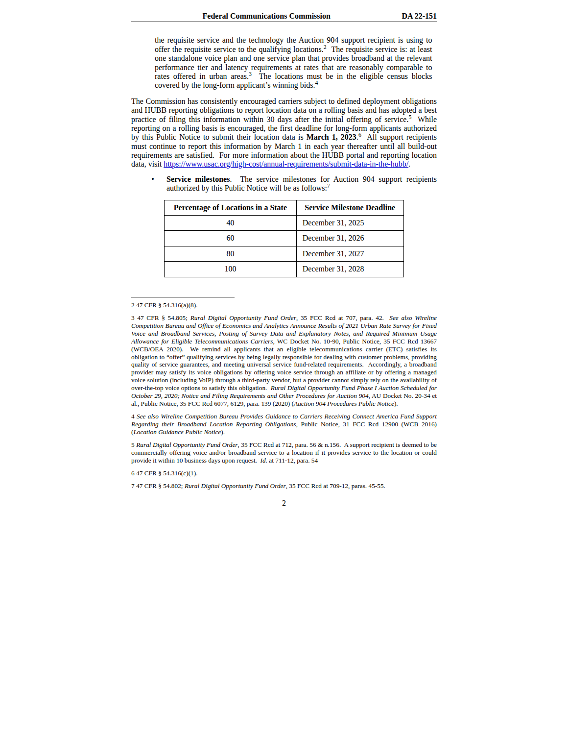Federal Communications Commission DA 22-151
the requisite service and the technology the Auction 904 support recipient is using to offer the requisite service to the qualifying locations.2 The requisite service is: at least one standalone voice plan and one service plan that provides broadband at the relevant performance tier and latency requirements at rates that are reasonably comparable to rates offered in urban areas.3 The locations must be in the eligible census blocks covered by the long-form applicant’s winning bids.4
The Commission has consistently encouraged carriers subject to defined deployment obligations and HUBB reporting obligations to report location data on a rolling basis and has adopted a best practice of filing this information within 30 days after the initial offering of service.5 While reporting on a rolling basis is encouraged, the first deadline for long-form applicants authorized by this Public Notice to submit their location data is March 1, 2023.6 All support recipients must continue to report this information by March 1 in each year thereafter until all build-out requirements are satisfied. For more information about the HUBB portal and reporting location data, visit https://www.usac.org/high-cost/annual-requirements/submit-data-in-the-hubb/.
Service milestones. The service milestones for Auction 904 support recipients authorized by this Public Notice will be as follows:7
| Percentage of Locations in a State | Service Milestone Deadline |
| --- | --- |
| 40 | December 31, 2025 |
| 60 | December 31, 2026 |
| 80 | December 31, 2027 |
| 100 | December 31, 2028 |
2 47 CFR § 54.316(a)(8).
3 47 CFR § 54.805; Rural Digital Opportunity Fund Order, 35 FCC Rcd at 707, para. 42. See also Wireline Competition Bureau and Office of Economics and Analytics Announce Results of 2021 Urban Rate Survey for Fixed Voice and Broadband Services, Posting of Survey Data and Explanatory Notes, and Required Minimum Usage Allowance for Eligible Telecommunications Carriers, WC Docket No. 10-90, Public Notice, 35 FCC Rcd 13667 (WCB/OEA 2020). We remind all applicants that an eligible telecommunications carrier (ETC) satisfies its obligation to “offer” qualifying services by being legally responsible for dealing with customer problems, providing quality of service guarantees, and meeting universal service fund-related requirements. Accordingly, a broadband provider may satisfy its voice obligations by offering voice service through an affiliate or by offering a managed voice solution (including VoIP) through a third-party vendor, but a provider cannot simply rely on the availability of over-the-top voice options to satisfy this obligation. Rural Digital Opportunity Fund Phase I Auction Scheduled for October 29, 2020; Notice and Filing Requirements and Other Procedures for Auction 904, AU Docket No. 20-34 et al., Public Notice, 35 FCC Rcd 6077, 6129, para. 139 (2020) (Auction 904 Procedures Public Notice).
4 See also Wireline Competition Bureau Provides Guidance to Carriers Receiving Connect America Fund Support Regarding their Broadband Location Reporting Obligations, Public Notice, 31 FCC Rcd 12900 (WCB 2016) (Location Guidance Public Notice).
5 Rural Digital Opportunity Fund Order, 35 FCC Rcd at 712, para. 56 & n.156. A support recipient is deemed to be commercially offering voice and/or broadband service to a location if it provides service to the location or could provide it within 10 business days upon request. Id. at 711-12, para. 54
6 47 CFR § 54.316(c)(1).
7 47 CFR § 54.802; Rural Digital Opportunity Fund Order, 35 FCC Rcd at 709-12, paras. 45-55.
2